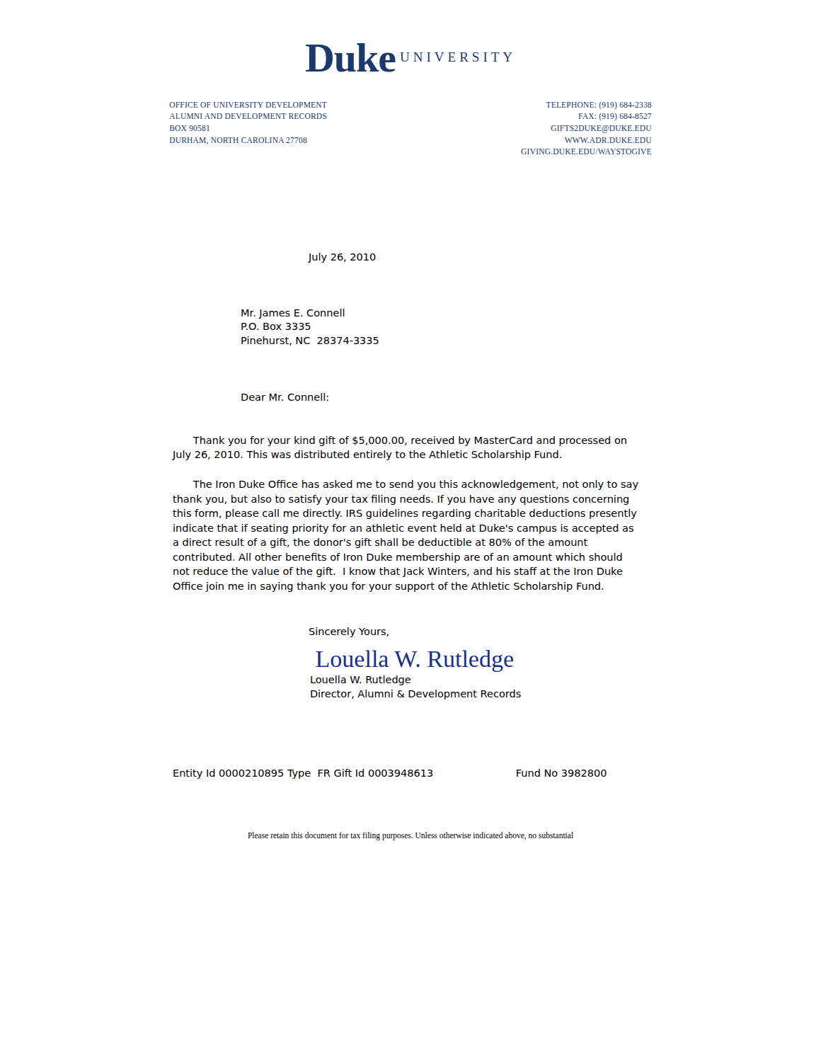DukeUNIVERSITY
OFFICE OF UNIVERSITY DEVELOPMENT
ALUMNI AND DEVELOPMENT RECORDS
BOX 90581
DURHAM, NORTH CAROLINA 27708
TELEPHONE: (919) 684-2338
FAX: (919) 684-8527
GIFTS2DUKE@DUKE.EDU
WWW.ADR.DUKE.EDU
GIVING.DUKE.EDU/WAYSTOGIVE
July 26, 2010
Mr. James E. Connell
P.O. Box 3335
Pinehurst, NC 28374-3335
Dear Mr. Connell:
Thank you for your kind gift of $5,000.00, received by MasterCard and processed on July 26, 2010. This was distributed entirely to the Athletic Scholarship Fund.
The Iron Duke Office has asked me to send you this acknowledgement, not only to say thank you, but also to satisfy your tax filing needs. If you have any questions concerning this form, please call me directly. IRS guidelines regarding charitable deductions presently indicate that if seating priority for an athletic event held at Duke's campus is accepted as a direct result of a gift, the donor's gift shall be deductible at 80% of the amount contributed. All other benefits of Iron Duke membership are of an amount which should not reduce the value of the gift. I know that Jack Winters, and his staff at the Iron Duke Office join me in saying thank you for your support of the Athletic Scholarship Fund.
Sincerely Yours,
Louella W. Rutledge
Louella W. Rutledge
Director, Alumni & Development Records
Entity Id 0000210895 Type FR Gift Id 0003948613
Fund No 3982800
Please retain this document for tax filing purposes. Unless otherwise indicated above, no substantial